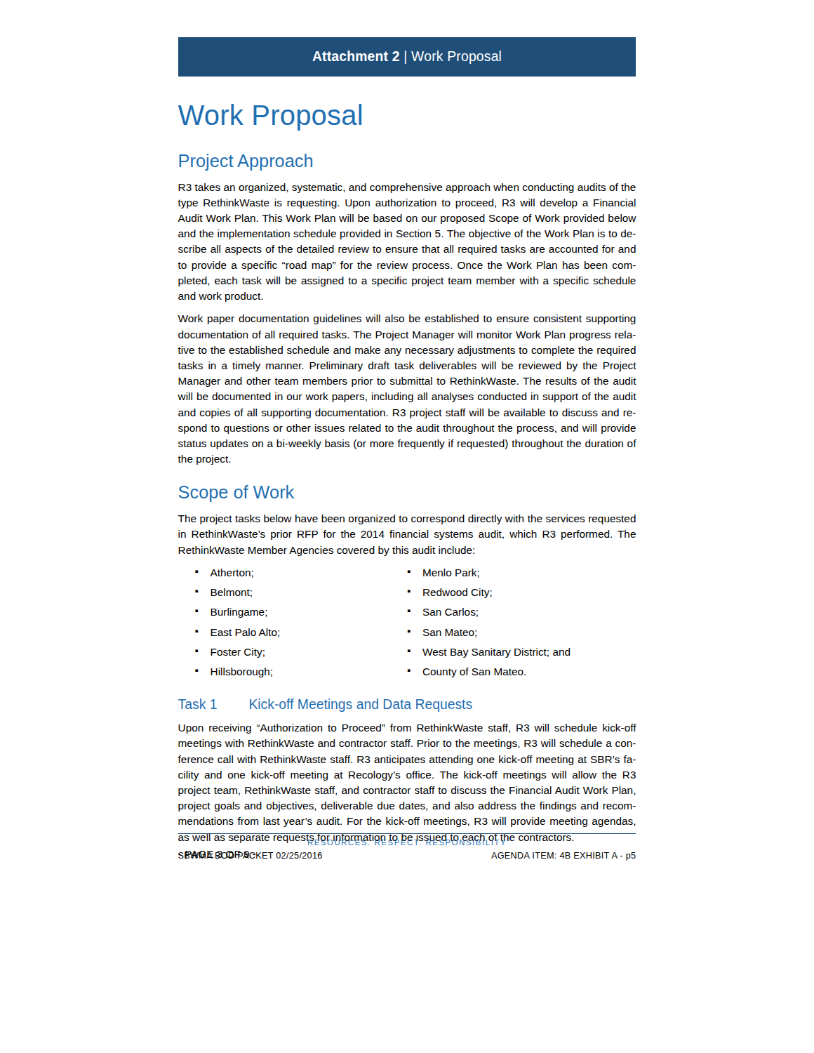Attachment 2 | Work Proposal
Work Proposal
Project Approach
R3 takes an organized, systematic, and comprehensive approach when conducting audits of the type RethinkWaste is requesting. Upon authorization to proceed, R3 will develop a Financial Audit Work Plan. This Work Plan will be based on our proposed Scope of Work provided below and the implementation schedule provided in Section 5. The objective of the Work Plan is to describe all aspects of the detailed review to ensure that all required tasks are accounted for and to provide a specific “road map” for the review process. Once the Work Plan has been completed, each task will be assigned to a specific project team member with a specific schedule and work product.
Work paper documentation guidelines will also be established to ensure consistent supporting documentation of all required tasks. The Project Manager will monitor Work Plan progress relative to the established schedule and make any necessary adjustments to complete the required tasks in a timely manner. Preliminary draft task deliverables will be reviewed by the Project Manager and other team members prior to submittal to RethinkWaste. The results of the audit will be documented in our work papers, including all analyses conducted in support of the audit and copies of all supporting documentation. R3 project staff will be available to discuss and respond to questions or other issues related to the audit throughout the process, and will provide status updates on a bi-weekly basis (or more frequently if requested) throughout the duration of the project.
Scope of Work
The project tasks below have been organized to correspond directly with the services requested in RethinkWaste’s prior RFP for the 2014 financial systems audit, which R3 performed. The RethinkWaste Member Agencies covered by this audit include:
Atherton;
Belmont;
Burlingame;
East Palo Alto;
Foster City;
Hillsborough;
Menlo Park;
Redwood City;
San Carlos;
San Mateo;
West Bay Sanitary District; and
County of San Mateo.
Task 1 Kick-off Meetings and Data Requests
Upon receiving “Authorization to Proceed” from RethinkWaste staff, R3 will schedule kick-off meetings with RethinkWaste and contractor staff. Prior to the meetings, R3 will schedule a conference call with RethinkWaste staff. R3 anticipates attending one kick-off meeting at SBR’s facility and one kick-off meeting at Recology’s office. The kick-off meetings will allow the R3 project team, RethinkWaste staff, and contractor staff to discuss the Financial Audit Work Plan, project goals and objectives, deliverable due dates, and also address the findings and recommendations from last year’s audit. For the kick-off meetings, R3 will provide meeting agendas, as well as separate requests for information to be issued to each of the contractors.
RESOURCES. RESPECT. RESPONSIBILITY
SBWMA BOD PACKET 02/25/2016
AGENDA ITEM: 4B EXHIBIT A - p5
- PAGE 3 OF 9 -